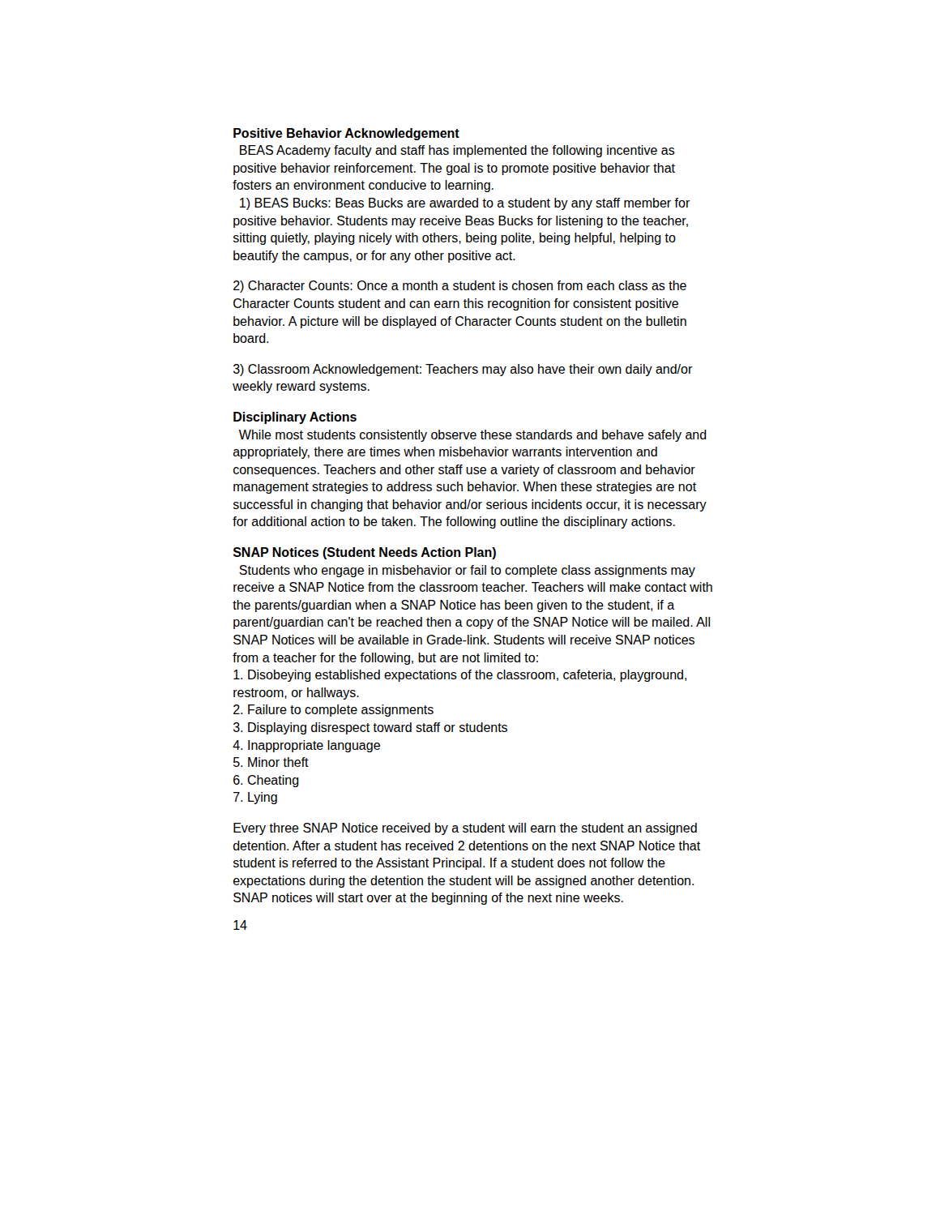Positive Behavior Acknowledgement
BEAS Academy faculty and staff has implemented the following incentive as positive behavior reinforcement. The goal is to promote positive behavior that fosters an environment conducive to learning.
1) BEAS Bucks: Beas Bucks are awarded to a student by any staff member for positive behavior. Students may receive Beas Bucks for listening to the teacher, sitting quietly, playing nicely with others, being polite, being helpful, helping to beautify the campus, or for any other positive act.
2) Character Counts: Once a month a student is chosen from each class as the Character Counts student and can earn this recognition for consistent positive behavior. A picture will be displayed of Character Counts student on the bulletin board.
3) Classroom Acknowledgement: Teachers may also have their own daily and/or weekly reward systems.
Disciplinary Actions
While most students consistently observe these standards and behave safely and appropriately, there are times when misbehavior warrants intervention and consequences. Teachers and other staff use a variety of classroom and behavior management strategies to address such behavior. When these strategies are not successful in changing that behavior and/or serious incidents occur, it is necessary for additional action to be taken. The following outline the disciplinary actions.
SNAP Notices (Student Needs Action Plan)
Students who engage in misbehavior or fail to complete class assignments may receive a SNAP Notice from the classroom teacher. Teachers will make contact with the parents/guardian when a SNAP Notice has been given to the student, if a parent/guardian can't be reached then a copy of the SNAP Notice will be mailed. All SNAP Notices will be available in Grade-link. Students will receive SNAP notices from a teacher for the following, but are not limited to:
1. Disobeying established expectations of the classroom, cafeteria, playground, restroom, or hallways.
2. Failure to complete assignments
3. Displaying disrespect toward staff or students
4. Inappropriate language
5. Minor theft
6. Cheating
7. Lying
Every three SNAP Notice received by a student will earn the student an assigned detention. After a student has received 2 detentions on the next SNAP Notice that student is referred to the Assistant Principal. If a student does not follow the expectations during the detention the student will be assigned another detention. SNAP notices will start over at the beginning of the next nine weeks.
14